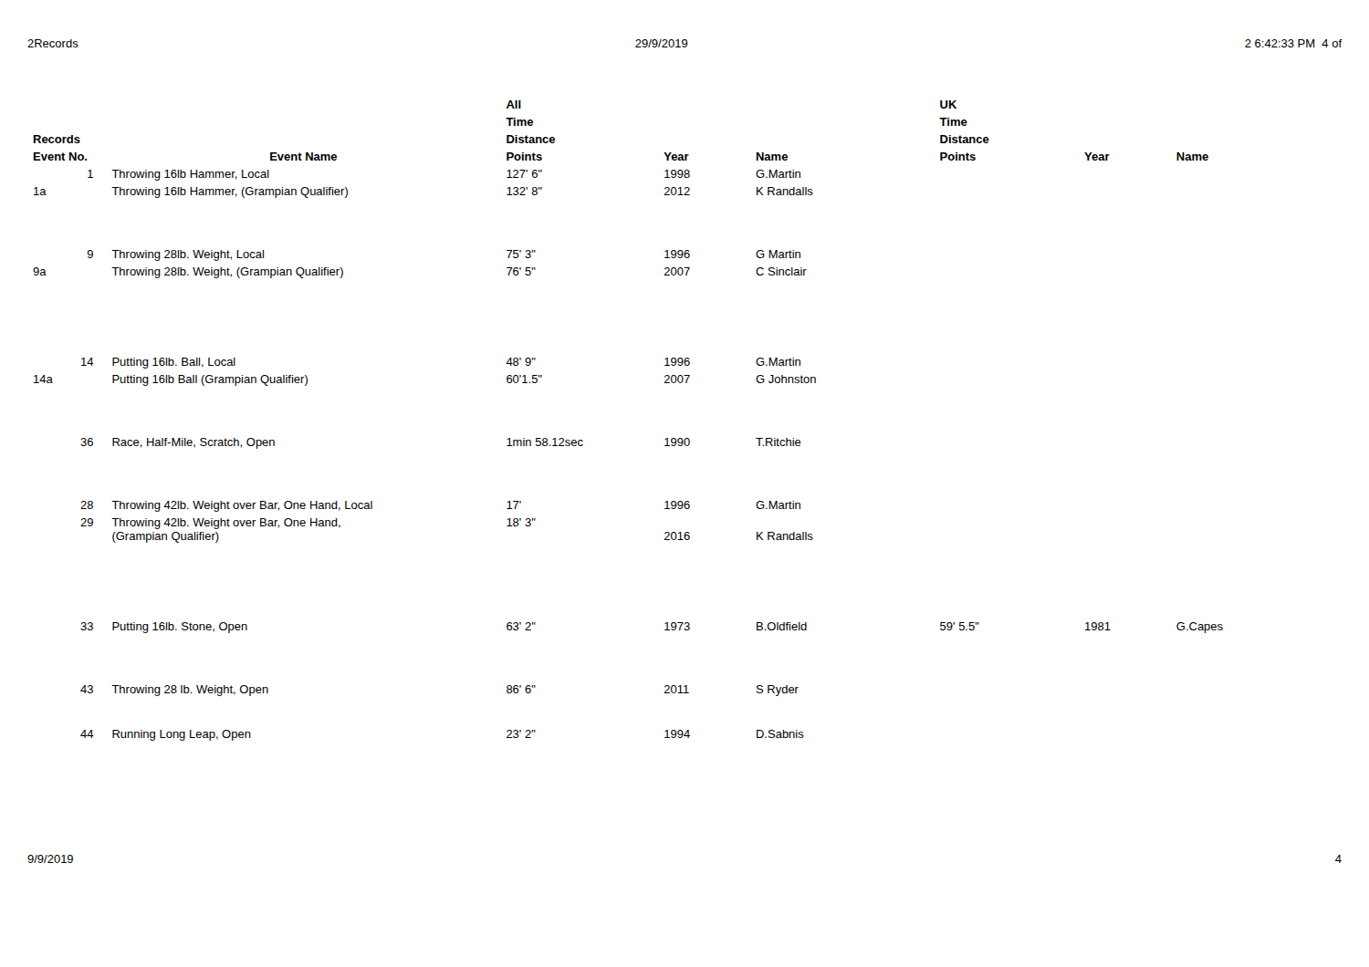2Records
29/9/2019
2 6:42:33 PM 4 of
| | | All | | | UK | | |
| --- | --- | --- | --- | --- | --- | --- | --- |
| | | Time | | | Time | | |
| Records | | Distance | | | Distance | | |
| Event No. | Event Name | Points | Year | Name | Points | Year | Name |
| 1 | Throwing 16lb Hammer, Local | 127' 6" | 1998 | G.Martin | | | |
| 1a | Throwing 16lb Hammer, (Grampian Qualifier) | 132' 8" | 2012 | K Randalls | | | |
| 9 | Throwing 28lb. Weight, Local | 75' 3" | 1996 | G Martin | | | |
| 9a | Throwing 28lb. Weight, (Grampian Qualifier) | 76' 5" | 2007 | C Sinclair | | | |
| 14 | Putting 16lb. Ball, Local | 48' 9" | 1996 | G.Martin | | | |
| 14a | Putting 16lb Ball (Grampian Qualifier) | 60'1.5" | 2007 | G Johnston | | | |
| 36 | Race, Half-Mile, Scratch, Open | 1min 58.12sec | 1990 | T.Ritchie | | | |
| 28 | Throwing 42lb. Weight over Bar, One Hand, Local | 17' | 1996 | G.Martin | | | |
| 29 | Throwing 42lb. Weight over Bar, One Hand, (Grampian Qualifier) | 18' 3" | 2016 | K Randalls | | | |
| 33 | Putting 16lb. Stone, Open | 63' 2" | 1973 | B.Oldfield | 59' 5.5" | 1981 | G.Capes |
| 43 | Throwing 28 lb. Weight, Open | 86' 6" | 2011 | S Ryder | | | |
| 44 | Running Long Leap, Open | 23' 2" | 1994 | D.Sabnis | | | |
9/9/2019
4